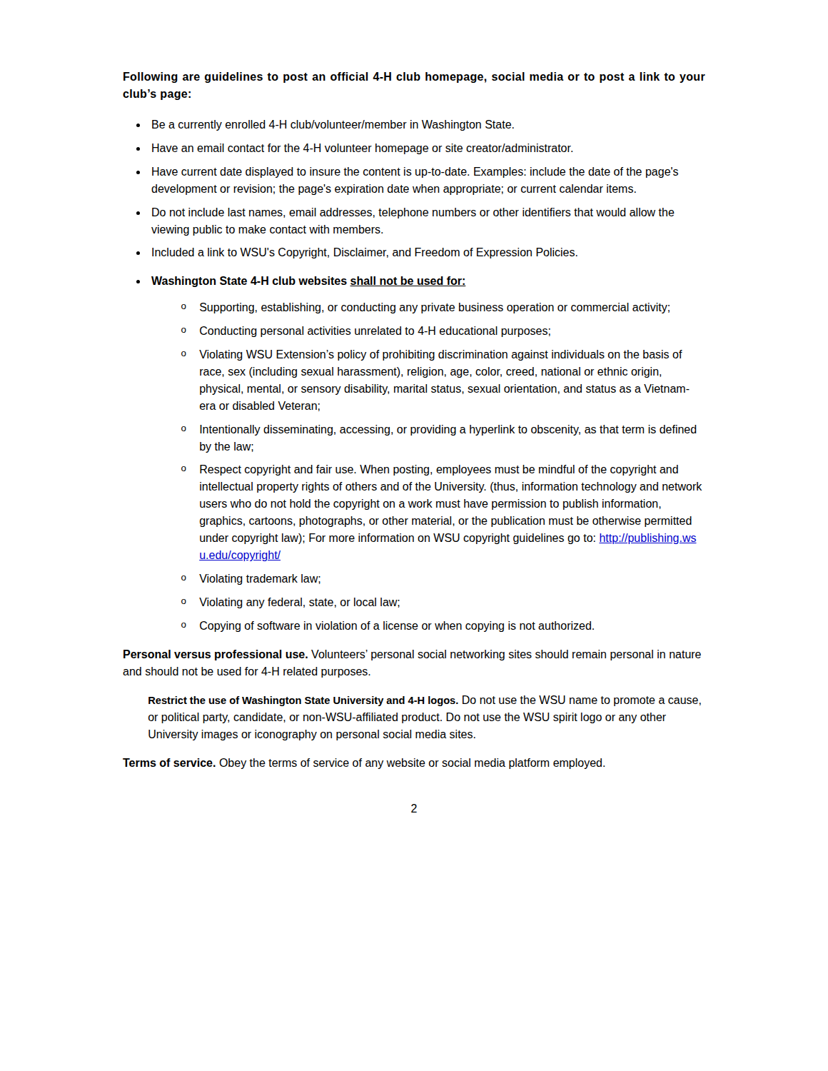Following are guidelines to post an official 4-H club homepage, social media or to post a link to your club’s page:
Be a currently enrolled 4-H club/volunteer/member in Washington State.
Have an email contact for the 4-H volunteer homepage or site creator/administrator.
Have current date displayed to insure the content is up-to-date. Examples: include the date of the page's development or revision; the page's expiration date when appropriate; or current calendar items.
Do not include last names, email addresses, telephone numbers or other identifiers that would allow the viewing public to make contact with members.
Included a link to WSU's Copyright, Disclaimer, and Freedom of Expression Policies.
Washington State 4-H club websites shall not be used for:
Supporting, establishing, or conducting any private business operation or commercial activity;
Conducting personal activities unrelated to 4-H educational purposes;
Violating WSU Extension’s policy of prohibiting discrimination against individuals on the basis of race, sex (including sexual harassment), religion, age, color, creed, national or ethnic origin, physical, mental, or sensory disability, marital status, sexual orientation, and status as a Vietnam-era or disabled Veteran;
Intentionally disseminating, accessing, or providing a hyperlink to obscenity, as that term is defined by the law;
Respect copyright and fair use. When posting, employees must be mindful of the copyright and intellectual property rights of others and of the University. (thus, information technology and network users who do not hold the copyright on a work must have permission to publish information, graphics, cartoons, photographs, or other material, or the publication must be otherwise permitted under copyright law); For more information on WSU copyright guidelines go to: http://publishing.wsu.edu/copyright/
Violating trademark law;
Violating any federal, state, or local law;
Copying of software in violation of a license or when copying is not authorized.
Personal versus professional use. Volunteers’ personal social networking sites should remain personal in nature and should not be used for 4-H related purposes.
Restrict the use of Washington State University and 4-H logos. Do not use the WSU name to promote a cause, or political party, candidate, or non-WSU-affiliated product. Do not use the WSU spirit logo or any other University images or iconography on personal social media sites.
Terms of service. Obey the terms of service of any website or social media platform employed.
2